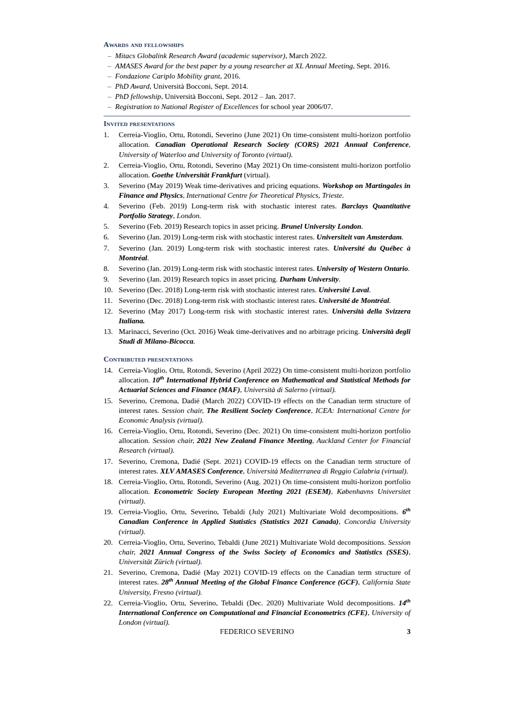Awards and fellowships
Mitacs Globalink Research Award (academic supervisor), March 2022.
AMASES Award for the best paper by a young researcher at XL Annual Meeting, Sept. 2016.
Fondazione Cariplo Mobility grant, 2016.
PhD Award, Università Bocconi, Sept. 2014.
PhD fellowship, Università Bocconi, Sept. 2012 – Jan. 2017.
Registration to National Register of Excellences for school year 2006/07.
Invited presentations
1. Cerreia-Vioglio, Ortu, Rotondi, Severino (June 2021) On time-consistent multi-horizon portfolio allocation. Canadian Operational Research Society (CORS) 2021 Annual Conference, University of Waterloo and University of Toronto (virtual).
2. Cerreia-Vioglio, Ortu, Rotondi, Severino (May 2021) On time-consistent multi-horizon portfolio allocation. Goethe Universität Frankfurt (virtual).
3. Severino (May 2019) Weak time-derivatives and pricing equations. Workshop on Martingales in Finance and Physics, International Centre for Theoretical Physics, Trieste.
4. Severino (Feb. 2019) Long-term risk with stochastic interest rates. Barclays Quantitative Portfolio Strategy, London.
5. Severino (Feb. 2019) Research topics in asset pricing. Brunel University London.
6. Severino (Jan. 2019) Long-term risk with stochastic interest rates. Universiteit van Amsterdam.
7. Severino (Jan. 2019) Long-term risk with stochastic interest rates. Université du Québec à Montréal.
8. Severino (Jan. 2019) Long-term risk with stochastic interest rates. University of Western Ontario.
9. Severino (Jan. 2019) Research topics in asset pricing. Durham University.
10. Severino (Dec. 2018) Long-term risk with stochastic interest rates. Université Laval.
11. Severino (Dec. 2018) Long-term risk with stochastic interest rates. Université de Montréal.
12. Severino (May 2017) Long-term risk with stochastic interest rates. Università della Svizzera Italiana.
13. Marinacci, Severino (Oct. 2016) Weak time-derivatives and no arbitrage pricing. Università degli Studi di Milano-Bicocca.
Contributed presentations
14. Cerreia-Vioglio, Ortu, Rotondi, Severino (April 2022) On time-consistent multi-horizon portfolio allocation. 10th International Hybrid Conference on Mathematical and Statistical Methods for Actuarial Sciences and Finance (MAF), Università di Salerno (virtual).
15. Severino, Cremona, Dadié (March 2022) COVID-19 effects on the Canadian term structure of interest rates. Session chair, The Resilient Society Conference, ICEA: International Centre for Economic Analysis (virtual).
16. Cerreia-Vioglio, Ortu, Rotondi, Severino (Dec. 2021) On time-consistent multi-horizon portfolio allocation. Session chair, 2021 New Zealand Finance Meeting, Auckland Center for Financial Research (virtual).
17. Severino, Cremona, Dadié (Sept. 2021) COVID-19 effects on the Canadian term structure of interest rates. XLV AMASES Conference, Università Mediterranea di Reggio Calabria (virtual).
18. Cerreia-Vioglio, Ortu, Rotondi, Severino (Aug. 2021) On time-consistent multi-horizon portfolio allocation. Econometric Society European Meeting 2021 (ESEM), Københavns Universitet (virtual).
19. Cerreia-Vioglio, Ortu, Severino, Tebaldi (July 2021) Multivariate Wold decompositions. 6th Canadian Conference in Applied Statistics (Statistics 2021 Canada), Concordia University (virtual).
20. Cerreia-Vioglio, Ortu, Severino, Tebaldi (June 2021) Multivariate Wold decompositions. Session chair, 2021 Annual Congress of the Swiss Society of Economics and Statistics (SSES), Universität Zürich (virtual).
21. Severino, Cremona, Dadié (May 2021) COVID-19 effects on the Canadian term structure of interest rates. 28th Annual Meeting of the Global Finance Conference (GCF), California State University, Fresno (virtual).
22. Cerreia-Vioglio, Ortu, Severino, Tebaldi (Dec. 2020) Multivariate Wold decompositions. 14th International Conference on Computational and Financial Econometrics (CFE), University of London (virtual).
FEDERICO SEVERINO 3